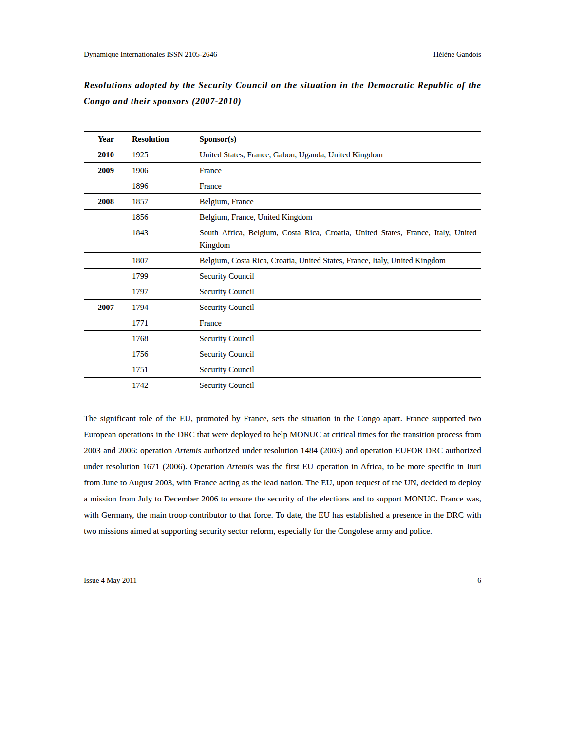Dynamique Internationales ISSN 2105-2646 Hélène Gandois
Resolutions adopted by the Security Council on the situation in the Democratic Republic of the Congo and their sponsors (2007-2010)
| Year | Resolution | Sponsor(s) |
| --- | --- | --- |
| 2010 | 1925 | United States, France, Gabon, Uganda, United Kingdom |
| 2009 | 1906 | France |
| | 1896 | France |
| 2008 | 1857 | Belgium, France |
| | 1856 | Belgium, France, United Kingdom |
| | 1843 | South Africa, Belgium, Costa Rica, Croatia, United States, France, Italy, United Kingdom |
| | 1807 | Belgium, Costa Rica, Croatia, United States, France, Italy, United Kingdom |
| | 1799 | Security Council |
| | 1797 | Security Council |
| 2007 | 1794 | Security Council |
| | 1771 | France |
| | 1768 | Security Council |
| | 1756 | Security Council |
| | 1751 | Security Council |
| | 1742 | Security Council |
The significant role of the EU, promoted by France, sets the situation in the Congo apart. France supported two European operations in the DRC that were deployed to help MONUC at critical times for the transition process from 2003 and 2006: operation Artemis authorized under resolution 1484 (2003) and operation EUFOR DRC authorized under resolution 1671 (2006). Operation Artemis was the first EU operation in Africa, to be more specific in Ituri from June to August 2003, with France acting as the lead nation. The EU, upon request of the UN, decided to deploy a mission from July to December 2006 to ensure the security of the elections and to support MONUC. France was, with Germany, the main troop contributor to that force. To date, the EU has established a presence in the DRC with two missions aimed at supporting security sector reform, especially for the Congolese army and police.
Issue 4 May 2011 6